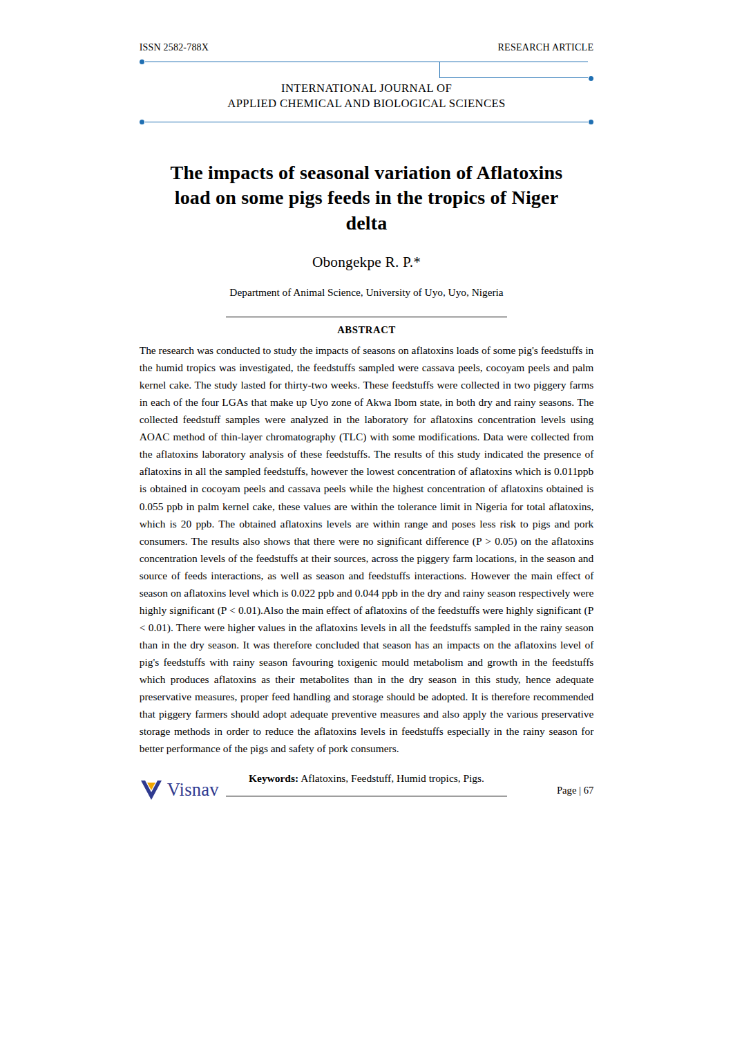ISSN 2582-788X
RESEARCH ARTICLE
INTERNATIONAL JOURNAL OF
APPLIED CHEMICAL AND BIOLOGICAL SCIENCES
The impacts of seasonal variation of Aflatoxins load on some pigs feeds in the tropics of Niger delta
Obongekpe R. P.*
Department of Animal Science, University of Uyo, Uyo, Nigeria
ABSTRACT
The research was conducted to study the impacts of seasons on aflatoxins loads of some pig's feedstuffs in the humid tropics was investigated, the feedstuffs sampled were cassava peels, cocoyam peels and palm kernel cake. The study lasted for thirty-two weeks. These feedstuffs were collected in two piggery farms in each of the four LGAs that make up Uyo zone of Akwa Ibom state, in both dry and rainy seasons. The collected feedstuff samples were analyzed in the laboratory for aflatoxins concentration levels using AOAC method of thin-layer chromatography (TLC) with some modifications. Data were collected from the aflatoxins laboratory analysis of these feedstuffs. The results of this study indicated the presence of aflatoxins in all the sampled feedstuffs, however the lowest concentration of aflatoxins which is 0.011ppb is obtained in cocoyam peels and cassava peels while the highest concentration of aflatoxins obtained is 0.055 ppb in palm kernel cake, these values are within the tolerance limit in Nigeria for total aflatoxins, which is 20 ppb. The obtained aflatoxins levels are within range and poses less risk to pigs and pork consumers. The results also shows that there were no significant difference (P > 0.05) on the aflatoxins concentration levels of the feedstuffs at their sources, across the piggery farm locations, in the season and source of feeds interactions, as well as season and feedstuffs interactions. However the main effect of season on aflatoxins level which is 0.022 ppb and 0.044 ppb in the dry and rainy season respectively were highly significant (P < 0.01).Also the main effect of aflatoxins of the feedstuffs were highly significant (P < 0.01). There were higher values in the aflatoxins levels in all the feedstuffs sampled in the rainy season than in the dry season. It was therefore concluded that season has an impacts on the aflatoxins level of pig's feedstuffs with rainy season favouring toxigenic mould metabolism and growth in the feedstuffs which produces aflatoxins as their metabolites than in the dry season in this study, hence adequate preservative measures, proper feed handling and storage should be adopted. It is therefore recommended that piggery farmers should adopt adequate preventive measures and also apply the various preservative storage methods in order to reduce the aflatoxins levels in feedstuffs especially in the rainy season for better performance of the pigs and safety of pork consumers.
Keywords: Aflatoxins, Feedstuff, Humid tropics, Pigs.
Visnav
Page | 67